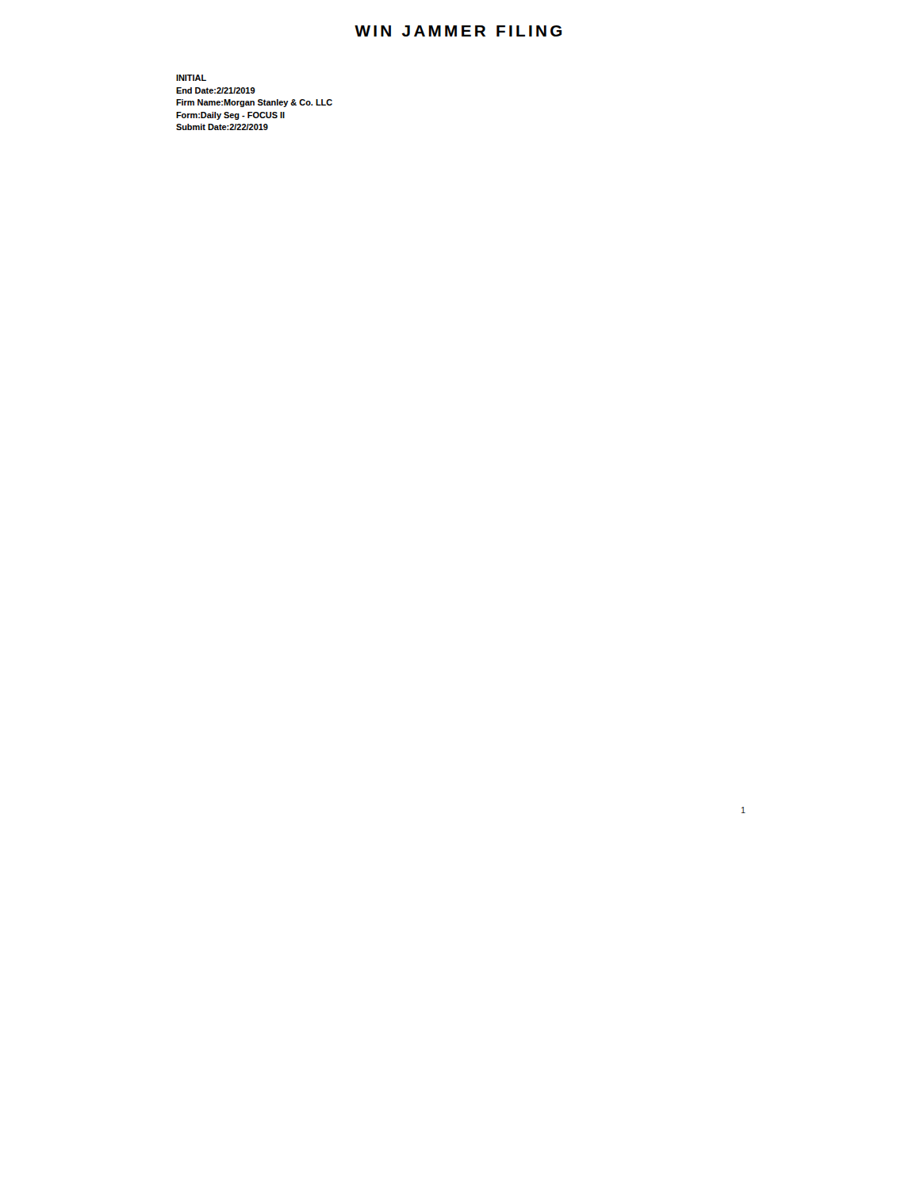WIN JAMMER FILING
INITIAL
End Date:2/21/2019
Firm Name:Morgan Stanley & Co. LLC
Form:Daily Seg - FOCUS II
Submit Date:2/22/2019
1